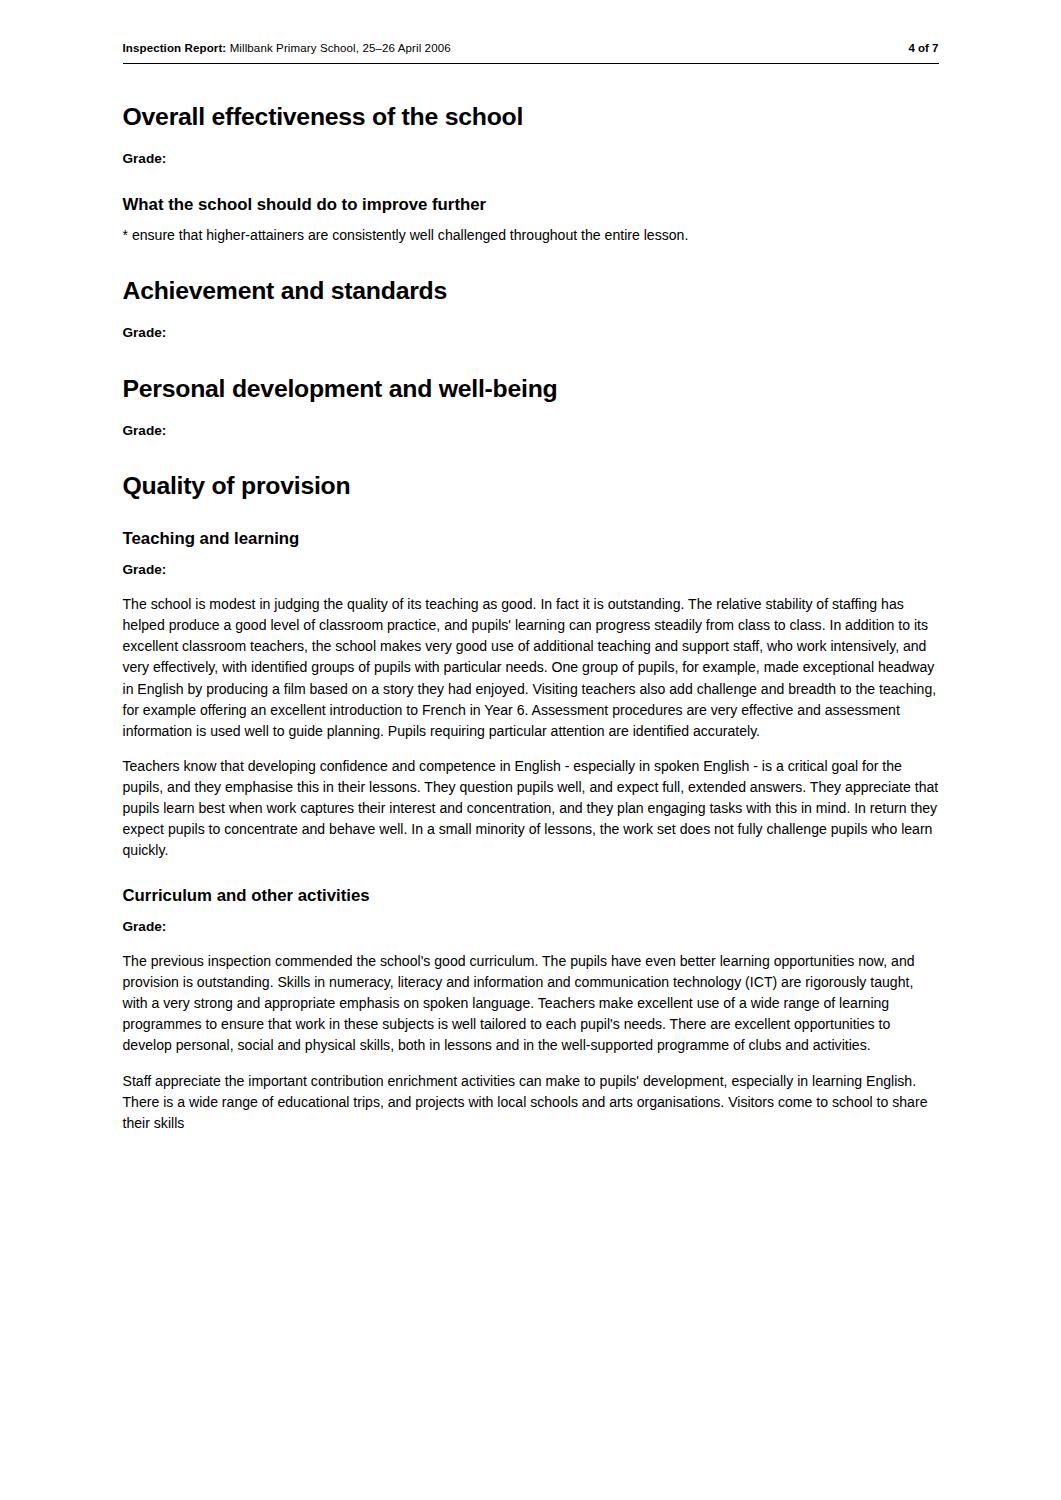Inspection Report: Millbank Primary School, 25–26 April 2006
4 of 7
Overall effectiveness of the school
Grade:
What the school should do to improve further
* ensure that higher-attainers are consistently well challenged throughout the entire lesson.
Achievement and standards
Grade:
Personal development and well-being
Grade:
Quality of provision
Teaching and learning
Grade:
The school is modest in judging the quality of its teaching as good. In fact it is outstanding. The relative stability of staffing has helped produce a good level of classroom practice, and pupils' learning can progress steadily from class to class. In addition to its excellent classroom teachers, the school makes very good use of additional teaching and support staff, who work intensively, and very effectively, with identified groups of pupils with particular needs. One group of pupils, for example, made exceptional headway in English by producing a film based on a story they had enjoyed. Visiting teachers also add challenge and breadth to the teaching, for example offering an excellent introduction to French in Year 6. Assessment procedures are very effective and assessment information is used well to guide planning. Pupils requiring particular attention are identified accurately.
Teachers know that developing confidence and competence in English - especially in spoken English - is a critical goal for the pupils, and they emphasise this in their lessons. They question pupils well, and expect full, extended answers. They appreciate that pupils learn best when work captures their interest and concentration, and they plan engaging tasks with this in mind. In return they expect pupils to concentrate and behave well. In a small minority of lessons, the work set does not fully challenge pupils who learn quickly.
Curriculum and other activities
Grade:
The previous inspection commended the school's good curriculum. The pupils have even better learning opportunities now, and provision is outstanding. Skills in numeracy, literacy and information and communication technology (ICT) are rigorously taught, with a very strong and appropriate emphasis on spoken language. Teachers make excellent use of a wide range of learning programmes to ensure that work in these subjects is well tailored to each pupil's needs. There are excellent opportunities to develop personal, social and physical skills, both in lessons and in the well-supported programme of clubs and activities.
Staff appreciate the important contribution enrichment activities can make to pupils' development, especially in learning English. There is a wide range of educational trips, and projects with local schools and arts organisations. Visitors come to school to share their skills